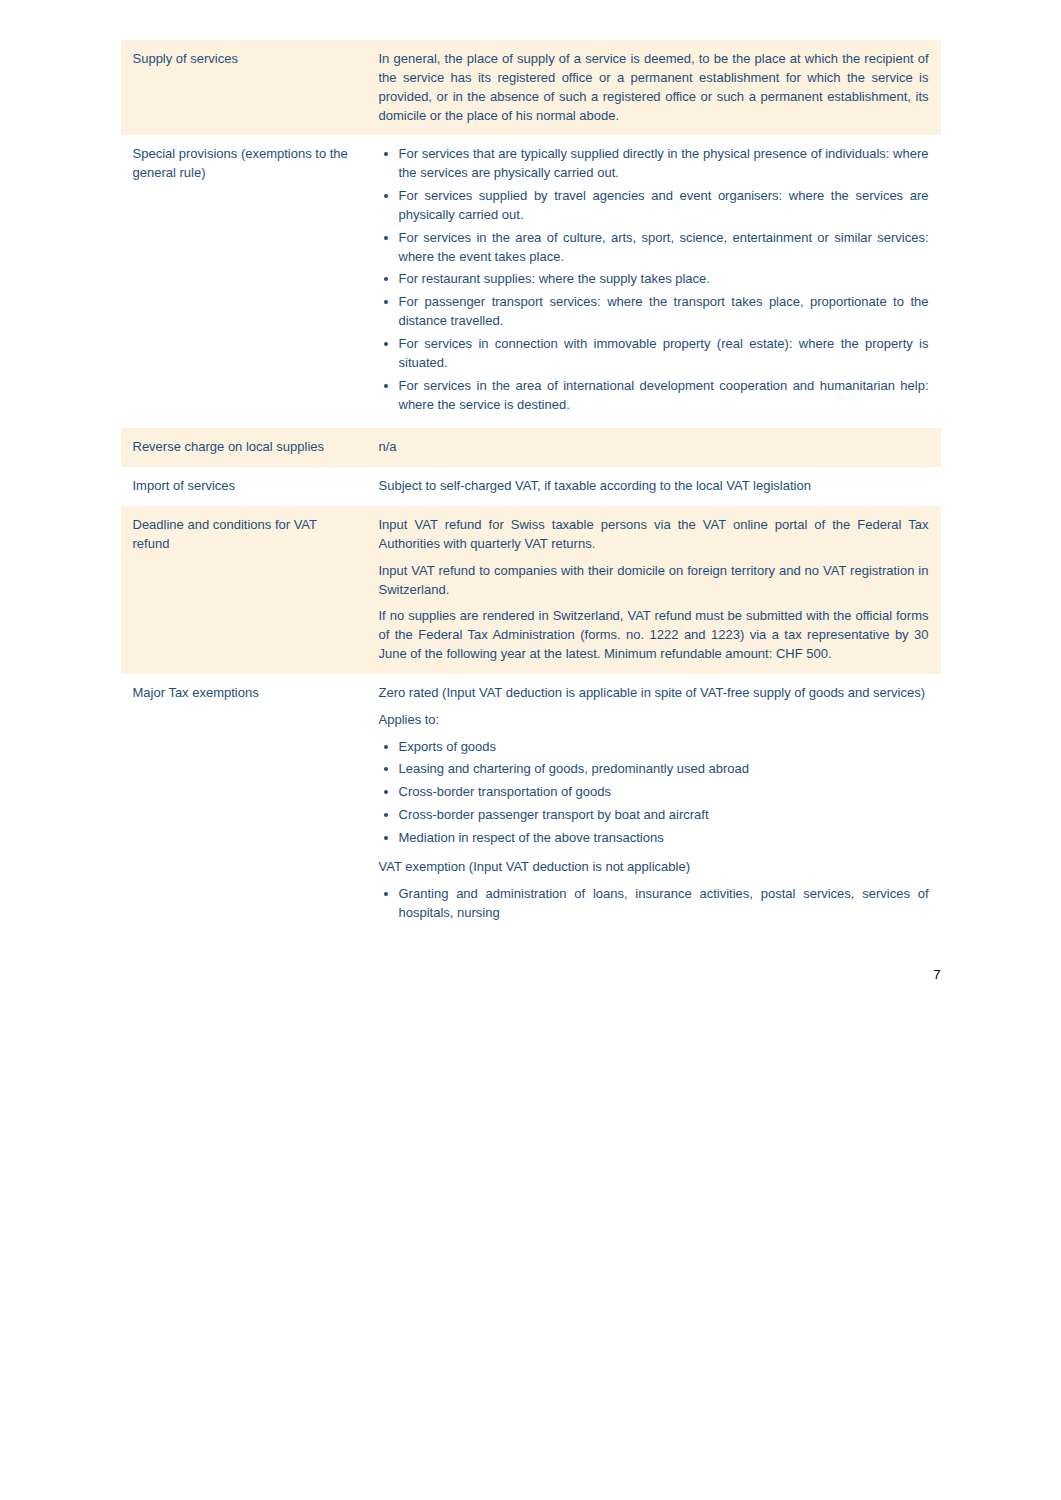| Supply of services | In general, the place of supply of a service is deemed, to be the place at which the recipient of the service has its registered office or a permanent establishment for which the service is provided, or in the absence of such a registered office or such a permanent establishment, its domicile or the place of his normal abode. |
| Special provisions (exemptions to the general rule) | For services that are typically supplied directly in the physical presence of individuals: where the services are physically carried out. For services supplied by travel agencies and event organisers: where the services are physically carried out. For services in the area of culture, arts, sport, science, entertainment or similar services: where the event takes place. For restaurant supplies: where the supply takes place. For passenger transport services: where the transport takes place, proportionate to the distance travelled. For services in connection with immovable property (real estate): where the property is situated. For services in the area of international development cooperation and humanitarian help: where the service is destined. |
| Reverse charge on local supplies | n/a |
| Import of services | Subject to self-charged VAT, if taxable according to the local VAT legislation |
| Deadline and conditions for VAT refund | Input VAT refund for Swiss taxable persons via the VAT online portal of the Federal Tax Authorities with quarterly VAT returns. Input VAT refund to companies with their domicile on foreign territory and no VAT registration in Switzerland. If no supplies are rendered in Switzerland, VAT refund must be submitted with the official forms of the Federal Tax Administration (forms. no. 1222 and 1223) via a tax representative by 30 June of the following year at the latest. Minimum refundable amount: CHF 500. |
| Major Tax exemptions | Zero rated (Input VAT deduction is applicable in spite of VAT-free supply of goods and services) Applies to: Exports of goods Leasing and chartering of goods, predominantly used abroad Cross-border transportation of goods Cross-border passenger transport by boat and aircraft Mediation in respect of the above transactions VAT exemption (Input VAT deduction is not applicable) Granting and administration of loans, insurance activities, postal services, services of hospitals, nursing |
7